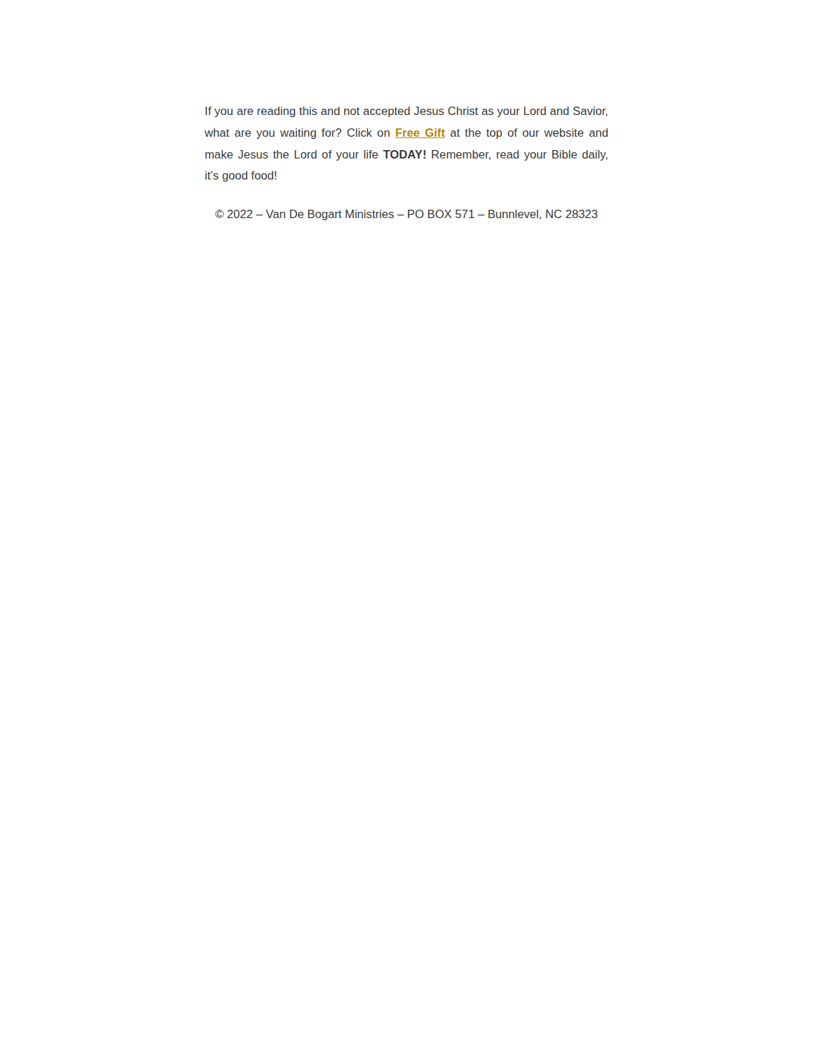If you are reading this and not accepted Jesus Christ as your Lord and Savior, what are you waiting for? Click on Free Gift at the top of our website and make Jesus the Lord of your life TODAY! Remember, read your Bible daily, it’s good food!
© 2022 – Van De Bogart Ministries – PO BOX 571 – Bunnlevel, NC 28323